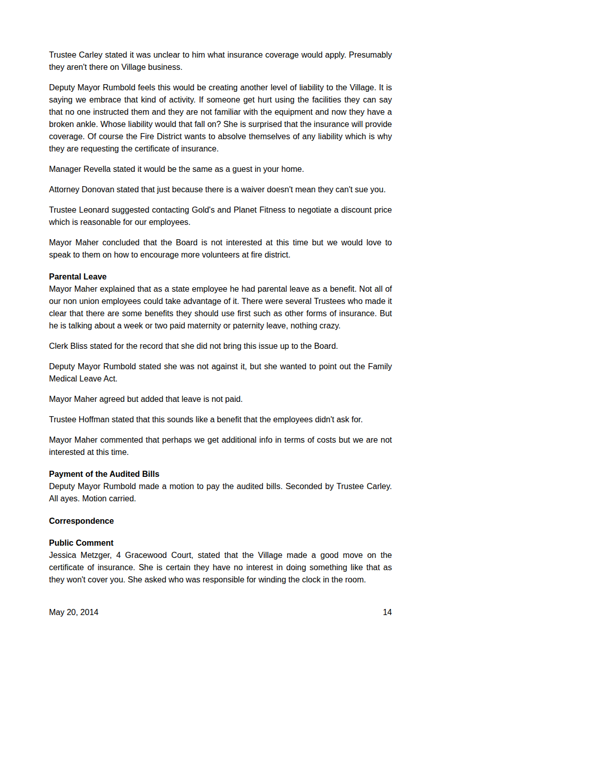Trustee Carley stated it was unclear to him what insurance coverage would apply. Presumably they aren't there on Village business.
Deputy Mayor Rumbold feels this would be creating another level of liability to the Village. It is saying we embrace that kind of activity. If someone get hurt using the facilities they can say that no one instructed them and they are not familiar with the equipment and now they have a broken ankle. Whose liability would that fall on? She is surprised that the insurance will provide coverage. Of course the Fire District wants to absolve themselves of any liability which is why they are requesting the certificate of insurance.
Manager Revella stated it would be the same as a guest in your home.
Attorney Donovan stated that just because there is a waiver doesn't mean they can't sue you.
Trustee Leonard suggested contacting Gold's and Planet Fitness to negotiate a discount price which is reasonable for our employees.
Mayor Maher concluded that the Board is not interested at this time but we would love to speak to them on how to encourage more volunteers at fire district.
Parental Leave
Mayor Maher explained that as a state employee he had parental leave as a benefit. Not all of our non union employees could take advantage of it. There were several Trustees who made it clear that there are some benefits they should use first such as other forms of insurance. But he is talking about a week or two paid maternity or paternity leave, nothing crazy.
Clerk Bliss stated for the record that she did not bring this issue up to the Board.
Deputy Mayor Rumbold stated she was not against it, but she wanted to point out the Family Medical Leave Act.
Mayor Maher agreed but added that leave is not paid.
Trustee Hoffman stated that this sounds like a benefit that the employees didn't ask for.
Mayor Maher commented that perhaps we get additional info in terms of costs but we are not interested at this time.
Payment of the Audited Bills
Deputy Mayor Rumbold made a motion to pay the audited bills. Seconded by Trustee Carley. All ayes. Motion carried.
Correspondence
Public Comment
Jessica Metzger, 4 Gracewood Court, stated that the Village made a good move on the certificate of insurance. She is certain they have no interest in doing something like that as they won't cover you. She asked who was responsible for winding the clock in the room.
May 20, 2014 14